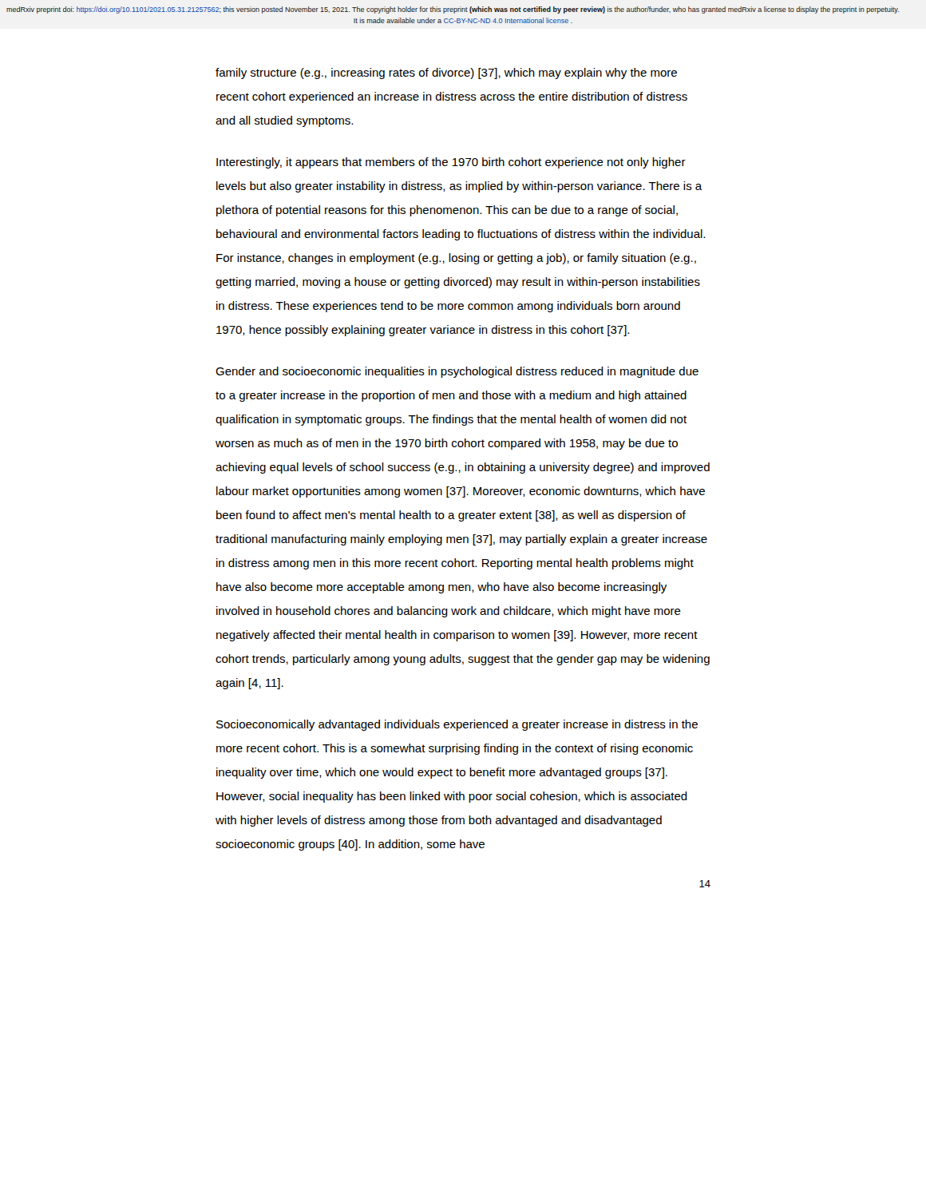medRxiv preprint doi: https://doi.org/10.1101/2021.05.31.21257562; this version posted November 15, 2021. The copyright holder for this preprint (which was not certified by peer review) is the author/funder, who has granted medRxiv a license to display the preprint in perpetuity.
It is made available under a CC-BY-NC-ND 4.0 International license .
family structure (e.g., increasing rates of divorce) [37], which may explain why the more recent cohort experienced an increase in distress across the entire distribution of distress and all studied symptoms.
Interestingly, it appears that members of the 1970 birth cohort experience not only higher levels but also greater instability in distress, as implied by within-person variance. There is a plethora of potential reasons for this phenomenon. This can be due to a range of social, behavioural and environmental factors leading to fluctuations of distress within the individual. For instance, changes in employment (e.g., losing or getting a job), or family situation (e.g., getting married, moving a house or getting divorced) may result in within-person instabilities in distress. These experiences tend to be more common among individuals born around 1970, hence possibly explaining greater variance in distress in this cohort [37].
Gender and socioeconomic inequalities in psychological distress reduced in magnitude due to a greater increase in the proportion of men and those with a medium and high attained qualification in symptomatic groups. The findings that the mental health of women did not worsen as much as of men in the 1970 birth cohort compared with 1958, may be due to achieving equal levels of school success (e.g., in obtaining a university degree) and improved labour market opportunities among women [37]. Moreover, economic downturns, which have been found to affect men's mental health to a greater extent [38], as well as dispersion of traditional manufacturing mainly employing men [37], may partially explain a greater increase in distress among men in this more recent cohort. Reporting mental health problems might have also become more acceptable among men, who have also become increasingly involved in household chores and balancing work and childcare, which might have more negatively affected their mental health in comparison to women [39]. However, more recent cohort trends, particularly among young adults, suggest that the gender gap may be widening again [4, 11].
Socioeconomically advantaged individuals experienced a greater increase in distress in the more recent cohort. This is a somewhat surprising finding in the context of rising economic inequality over time, which one would expect to benefit more advantaged groups [37]. However, social inequality has been linked with poor social cohesion, which is associated with higher levels of distress among those from both advantaged and disadvantaged socioeconomic groups [40]. In addition, some have
14